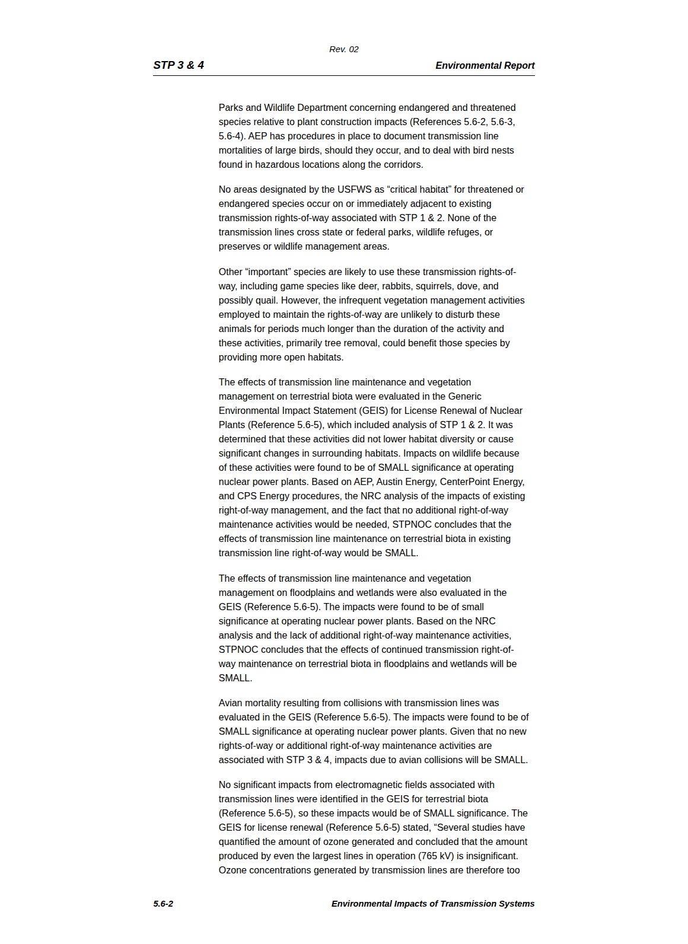Rev. 02
STP 3 & 4
Environmental Report
Parks and Wildlife Department concerning endangered and threatened species relative to plant construction impacts (References 5.6-2, 5.6-3, 5.6-4). AEP has procedures in place to document transmission line mortalities of large birds, should they occur, and to deal with bird nests found in hazardous locations along the corridors.
No areas designated by the USFWS as “critical habitat” for threatened or endangered species occur on or immediately adjacent to existing transmission rights-of-way associated with STP 1 & 2. None of the transmission lines cross state or federal parks, wildlife refuges, or preserves or wildlife management areas.
Other “important” species are likely to use these transmission rights-of-way, including game species like deer, rabbits, squirrels, dove, and possibly quail. However, the infrequent vegetation management activities employed to maintain the rights-of-way are unlikely to disturb these animals for periods much longer than the duration of the activity and these activities, primarily tree removal, could benefit those species by providing more open habitats.
The effects of transmission line maintenance and vegetation management on terrestrial biota were evaluated in the Generic Environmental Impact Statement (GEIS) for License Renewal of Nuclear Plants (Reference 5.6-5), which included analysis of STP 1 & 2. It was determined that these activities did not lower habitat diversity or cause significant changes in surrounding habitats. Impacts on wildlife because of these activities were found to be of SMALL significance at operating nuclear power plants. Based on AEP, Austin Energy, CenterPoint Energy, and CPS Energy procedures, the NRC analysis of the impacts of existing right-of-way management, and the fact that no additional right-of-way maintenance activities would be needed, STPNOC concludes that the effects of transmission line maintenance on terrestrial biota in existing transmission line right-of-way would be SMALL.
The effects of transmission line maintenance and vegetation management on floodplains and wetlands were also evaluated in the GEIS (Reference 5.6-5). The impacts were found to be of small significance at operating nuclear power plants. Based on the NRC analysis and the lack of additional right-of-way maintenance activities, STPNOC concludes that the effects of continued transmission right-of-way maintenance on terrestrial biota in floodplains and wetlands will be SMALL.
Avian mortality resulting from collisions with transmission lines was evaluated in the GEIS (Reference 5.6-5). The impacts were found to be of SMALL significance at operating nuclear power plants. Given that no new rights-of-way or additional right-of-way maintenance activities are associated with STP 3 & 4, impacts due to avian collisions will be SMALL.
No significant impacts from electromagnetic fields associated with transmission lines were identified in the GEIS for terrestrial biota (Reference 5.6-5), so these impacts would be of SMALL significance. The GEIS for license renewal (Reference 5.6-5) stated, “Several studies have quantified the amount of ozone generated and concluded that the amount produced by even the largest lines in operation (765 kV) is insignificant. Ozone concentrations generated by transmission lines are therefore too
5.6-2
Environmental Impacts of Transmission Systems